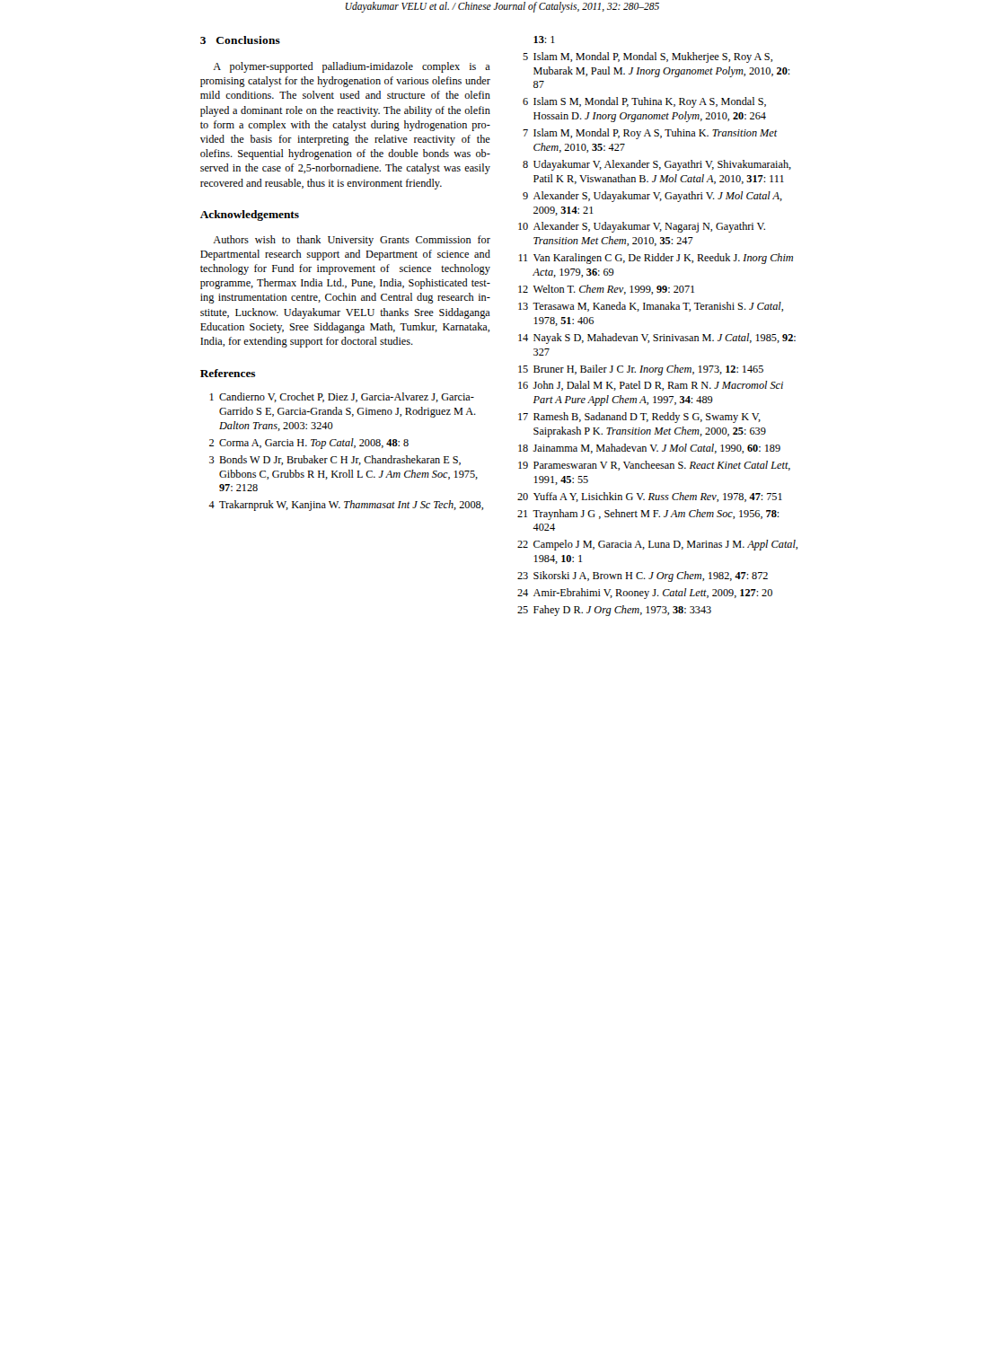Udayakumar VELU et al. / Chinese Journal of Catalysis, 2011, 32: 280–285
3 Conclusions
A polymer-supported palladium-imidazole complex is a promising catalyst for the hydrogenation of various olefins under mild conditions. The solvent used and structure of the olefin played a dominant role on the reactivity. The ability of the olefin to form a complex with the catalyst during hydrogenation provided the basis for interpreting the relative reactivity of the olefins. Sequential hydrogenation of the double bonds was observed in the case of 2,5-norbornadiene. The catalyst was easily recovered and reusable, thus it is environment friendly.
Acknowledgements
Authors wish to thank University Grants Commission for Departmental research support and Department of science and technology for Fund for improvement of science technology programme, Thermax India Ltd., Pune, India, Sophisticated testing instrumentation centre, Cochin and Central dug research institute, Lucknow. Udayakumar VELU thanks Sree Siddaganga Education Society, Sree Siddaganga Math, Tumkur, Karnataka, India, for extending support for doctoral studies.
References
Candierno V, Crochet P, Diez J, Garcia-Alvarez J, Garcia-Garrido S E, Garcia-Granda S, Gimeno J, Rodriguez M A. Dalton Trans, 2003: 3240
Corma A, Garcia H. Top Catal, 2008, 48: 8
Bonds W D Jr, Brubaker C H Jr, Chandrashekaran E S, Gibbons C, Grubbs R H, Kroll L C. J Am Chem Soc, 1975, 97: 2128
Trakarnpruk W, Kanjina W. Thammasat Int J Sc Tech, 2008,
13: 1
Islam M, Mondal P, Mondal S, Mukherjee S, Roy A S, Mubarak M, Paul M. J Inorg Organomet Polym, 2010, 20: 87
Islam S M, Mondal P, Tuhina K, Roy A S, Mondal S, Hossain D. J Inorg Organomet Polym, 2010, 20: 264
Islam M, Mondal P, Roy A S, Tuhina K. Transition Met Chem, 2010, 35: 427
Udayakumar V, Alexander S, Gayathri V, Shivakumaraiah, Patil K R, Viswanathan B. J Mol Catal A, 2010, 317: 111
Alexander S, Udayakumar V, Gayathri V. J Mol Catal A, 2009, 314: 21
Alexander S, Udayakumar V, Nagaraj N, Gayathri V. Transition Met Chem, 2010, 35: 247
Van Karalingen C G, De Ridder J K, Reeduk J. Inorg Chim Acta, 1979, 36: 69
Welton T. Chem Rev, 1999, 99: 2071
Terasawa M, Kaneda K, Imanaka T, Teranishi S. J Catal, 1978, 51: 406
Nayak S D, Mahadevan V, Srinivasan M. J Catal, 1985, 92: 327
Bruner H, Bailer J C Jr. Inorg Chem, 1973, 12: 1465
John J, Dalal M K, Patel D R, Ram R N. J Macromol Sci Part A Pure Appl Chem A, 1997, 34: 489
Ramesh B, Sadanand D T, Reddy S G, Swamy K V, Saiprakash P K. Transition Met Chem, 2000, 25: 639
Jainamma M, Mahadevan V. J Mol Catal, 1990, 60: 189
Parameswaran V R, Vancheesan S. React Kinet Catal Lett, 1991, 45: 55
Yuffa A Y, Lisichkin G V. Russ Chem Rev, 1978, 47: 751
Traynham J G , Sehnert M F. J Am Chem Soc, 1956, 78: 4024
Campelo J M, Garacia A, Luna D, Marinas J M. Appl Catal, 1984, 10: 1
Sikorski J A, Brown H C. J Org Chem, 1982, 47: 872
Amir-Ebrahimi V, Rooney J. Catal Lett, 2009, 127: 20
Fahey D R. J Org Chem, 1973, 38: 3343